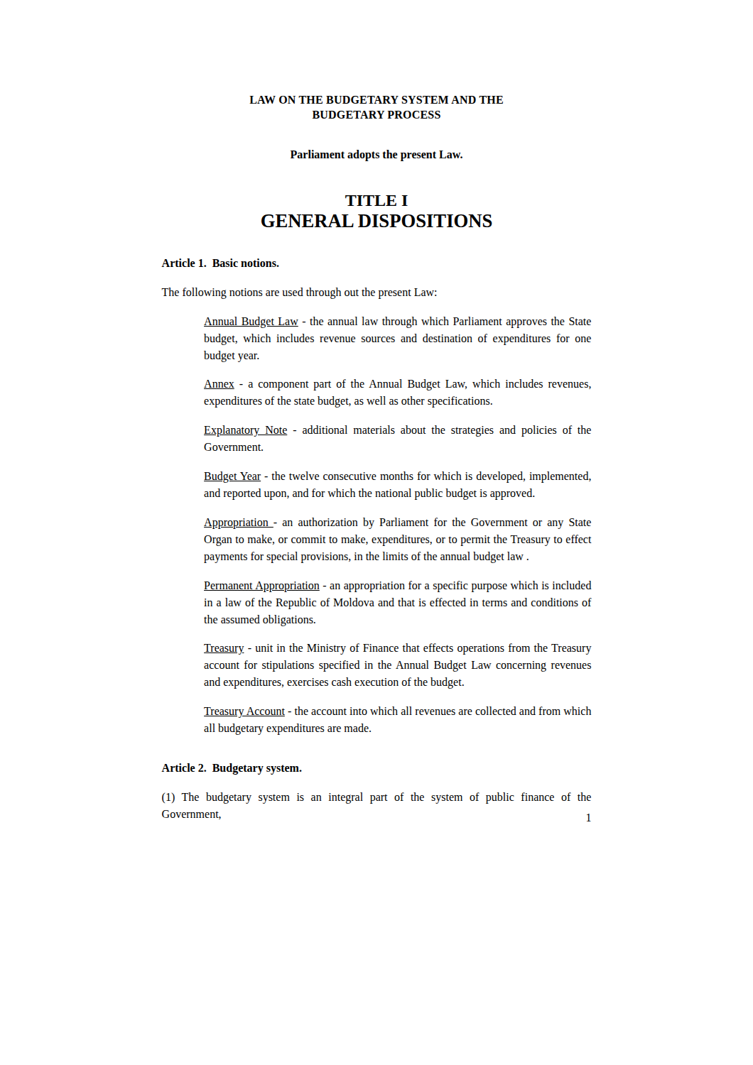LAW ON THE BUDGETARY SYSTEM AND THE
BUDGETARY PROCESS
Parliament adopts the present Law.
TITLE IGENERAL DISPOSITIONS
Article 1. Basic notions.
The following notions are used through out the present Law:
Annual Budget Law - the annual law through which Parliament approves the State budget, which includes revenue sources and destination of expenditures for one budget year.
Annex - a component part of the Annual Budget Law, which includes revenues, expenditures of the state budget, as well as other specifications.
Explanatory Note - additional materials about the strategies and policies of the Government.
Budget Year - the twelve consecutive months for which is developed, implemented, and reported upon, and for which the national public budget is approved.
Appropriation - an authorization by Parliament for the Government or any State Organ to make, or commit to make, expenditures, or to permit the Treasury to effect payments for special provisions, in the limits of the annual budget law .
Permanent Appropriation - an appropriation for a specific purpose which is included in a law of the Republic of Moldova and that is effected in terms and conditions of the assumed obligations.
Treasury - unit in the Ministry of Finance that effects operations from the Treasury account for stipulations specified in the Annual Budget Law concerning revenues and expenditures, exercises cash execution of the budget.
Treasury Account - the account into which all revenues are collected and from which all budgetary expenditures are made.
Article 2. Budgetary system.
(1) The budgetary system is an integral part of the system of public finance of the Government,
1